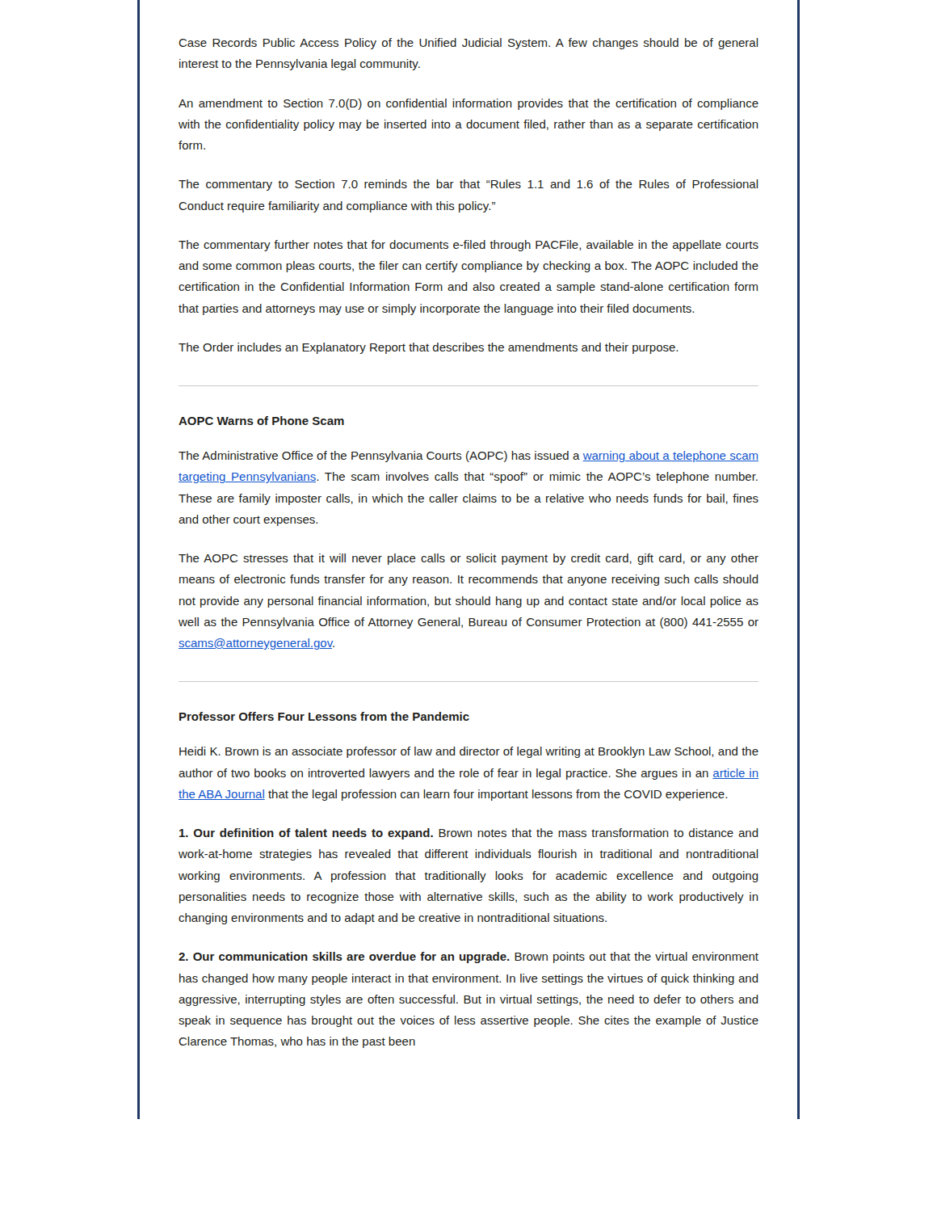Case Records Public Access Policy of the Unified Judicial System. A few changes should be of general interest to the Pennsylvania legal community.
An amendment to Section 7.0(D) on confidential information provides that the certification of compliance with the confidentiality policy may be inserted into a document filed, rather than as a separate certification form.
The commentary to Section 7.0 reminds the bar that “Rules 1.1 and 1.6 of the Rules of Professional Conduct require familiarity and compliance with this policy.”
The commentary further notes that for documents e-filed through PACFile, available in the appellate courts and some common pleas courts, the filer can certify compliance by checking a box. The AOPC included the certification in the Confidential Information Form and also created a sample stand-alone certification form that parties and attorneys may use or simply incorporate the language into their filed documents.
The Order includes an Explanatory Report that describes the amendments and their purpose.
AOPC Warns of Phone Scam
The Administrative Office of the Pennsylvania Courts (AOPC) has issued a warning about a telephone scam targeting Pennsylvanians. The scam involves calls that “spoof” or mimic the AOPC’s telephone number. These are family imposter calls, in which the caller claims to be a relative who needs funds for bail, fines and other court expenses.
The AOPC stresses that it will never place calls or solicit payment by credit card, gift card, or any other means of electronic funds transfer for any reason. It recommends that anyone receiving such calls should not provide any personal financial information, but should hang up and contact state and/or local police as well as the Pennsylvania Office of Attorney General, Bureau of Consumer Protection at (800) 441-2555 or scams@attorneygeneral.gov.
Professor Offers Four Lessons from the Pandemic
Heidi K. Brown is an associate professor of law and director of legal writing at Brooklyn Law School, and the author of two books on introverted lawyers and the role of fear in legal practice. She argues in an article in the ABA Journal that the legal profession can learn four important lessons from the COVID experience.
1. Our definition of talent needs to expand. Brown notes that the mass transformation to distance and work-at-home strategies has revealed that different individuals flourish in traditional and nontraditional working environments. A profession that traditionally looks for academic excellence and outgoing personalities needs to recognize those with alternative skills, such as the ability to work productively in changing environments and to adapt and be creative in nontraditional situations.
2. Our communication skills are overdue for an upgrade. Brown points out that the virtual environment has changed how many people interact in that environment. In live settings the virtues of quick thinking and aggressive, interrupting styles are often successful. But in virtual settings, the need to defer to others and speak in sequence has brought out the voices of less assertive people. She cites the example of Justice Clarence Thomas, who has in the past been